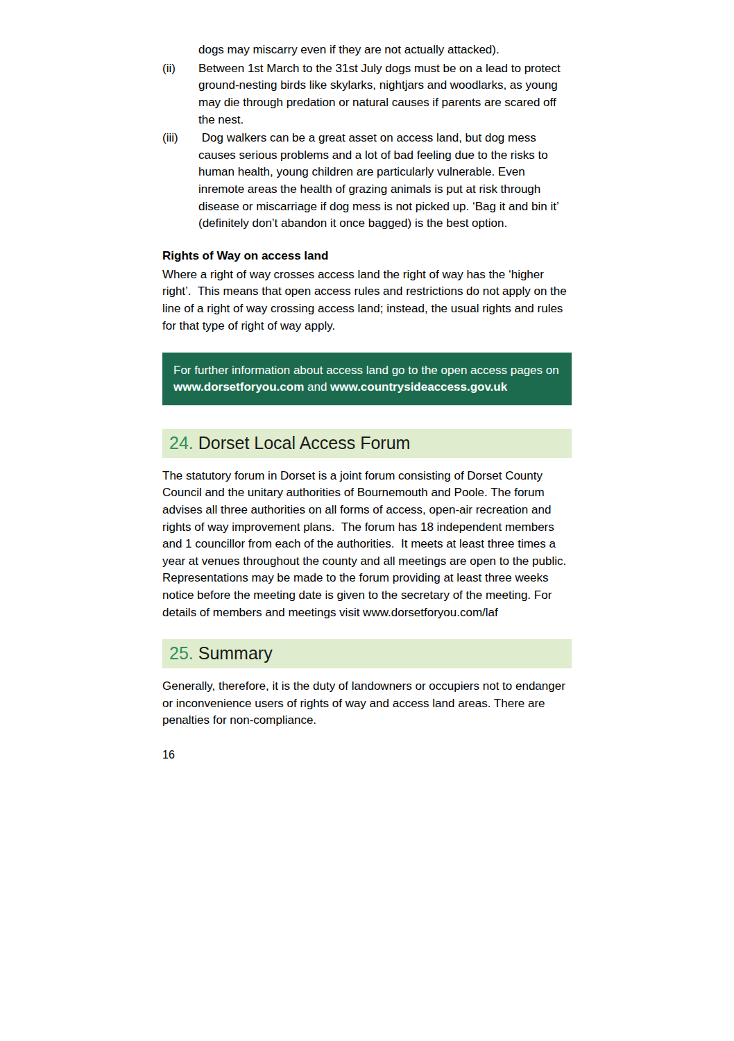dogs may miscarry even if they are not actually attacked).
(ii) Between 1st March to the 31st July dogs must be on a lead to protect ground-nesting birds like skylarks, nightjars and woodlarks, as young may die through predation or natural causes if parents are scared off the nest.
(iii) Dog walkers can be a great asset on access land, but dog mess causes serious problems and a lot of bad feeling due to the risks to human health, young children are particularly vulnerable. Even inremote areas the health of grazing animals is put at risk through disease or miscarriage if dog mess is not picked up. ‘Bag it and bin it’ (definitely don’t abandon it once bagged) is the best option.
Rights of Way on access land
Where a right of way crosses access land the right of way has the ‘higher right’. This means that open access rules and restrictions do not apply on the line of a right of way crossing access land; instead, the usual rights and rules for that type of right of way apply.
For further information about access land go to the open access pages on www.dorsetforyou.com and www.countrysideaccess.gov.uk
24. Dorset Local Access Forum
The statutory forum in Dorset is a joint forum consisting of Dorset County Council and the unitary authorities of Bournemouth and Poole. The forum advises all three authorities on all forms of access, open-air recreation and rights of way improvement plans. The forum has 18 independent members and 1 councillor from each of the authorities. It meets at least three times a year at venues throughout the county and all meetings are open to the public. Representations may be made to the forum providing at least three weeks notice before the meeting date is given to the secretary of the meeting. For details of members and meetings visit www.dorsetforyou.com/laf
25. Summary
Generally, therefore, it is the duty of landowners or occupiers not to endanger or inconvenience users of rights of way and access land areas. There are penalties for non-compliance.
16